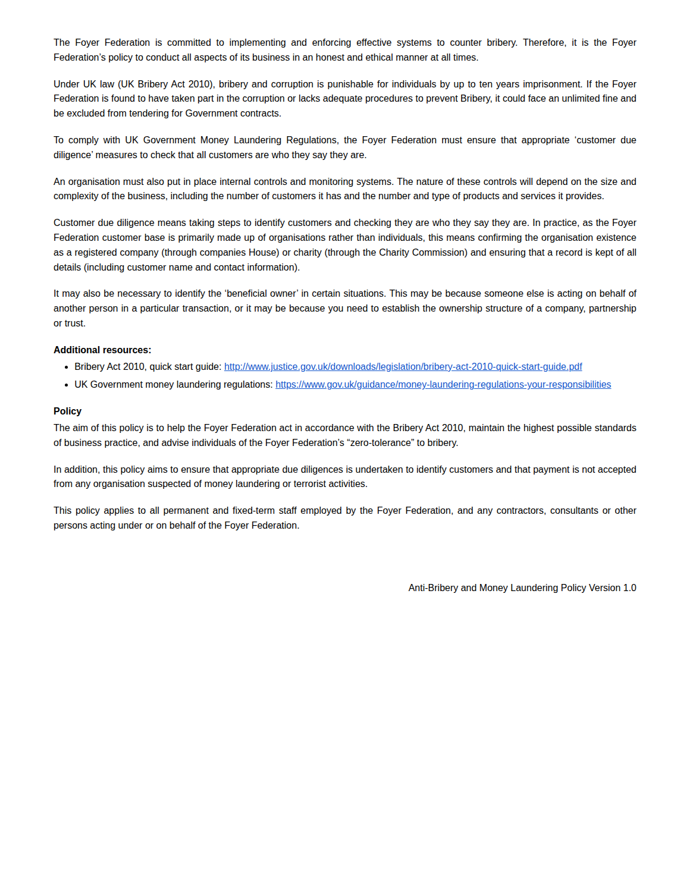The Foyer Federation is committed to implementing and enforcing effective systems to counter bribery. Therefore, it is the Foyer Federation’s policy to conduct all aspects of its business in an honest and ethical manner at all times.
Under UK law (UK Bribery Act 2010), bribery and corruption is punishable for individuals by up to ten years imprisonment. If the Foyer Federation is found to have taken part in the corruption or lacks adequate procedures to prevent Bribery, it could face an unlimited fine and be excluded from tendering for Government contracts.
To comply with UK Government Money Laundering Regulations, the Foyer Federation must ensure that appropriate ‘customer due diligence’ measures to check that all customers are who they say they are.
An organisation must also put in place internal controls and monitoring systems. The nature of these controls will depend on the size and complexity of the business, including the number of customers it has and the number and type of products and services it provides.
Customer due diligence means taking steps to identify customers and checking they are who they say they are. In practice, as the Foyer Federation customer base is primarily made up of organisations rather than individuals, this means confirming the organisation existence as a registered company (through companies House) or charity (through the Charity Commission) and ensuring that a record is kept of all details (including customer name and contact information).
It may also be necessary to identify the ‘beneficial owner’ in certain situations. This may be because someone else is acting on behalf of another person in a particular transaction, or it may be because you need to establish the ownership structure of a company, partnership or trust.
Additional resources:
Bribery Act 2010, quick start guide: http://www.justice.gov.uk/downloads/legislation/bribery-act-2010-quick-start-guide.pdf
UK Government money laundering regulations: https://www.gov.uk/guidance/money-laundering-regulations-your-responsibilities
Policy
The aim of this policy is to help the Foyer Federation act in accordance with the Bribery Act 2010, maintain the highest possible standards of business practice, and advise individuals of the Foyer Federation’s “zero-tolerance” to bribery.
In addition, this policy aims to ensure that appropriate due diligences is undertaken to identify customers and that payment is not accepted from any organisation suspected of money laundering or terrorist activities.
This policy applies to all permanent and fixed-term staff employed by the Foyer Federation, and any contractors, consultants or other persons acting under or on behalf of the Foyer Federation.
Anti-Bribery and Money Laundering Policy Version 1.0